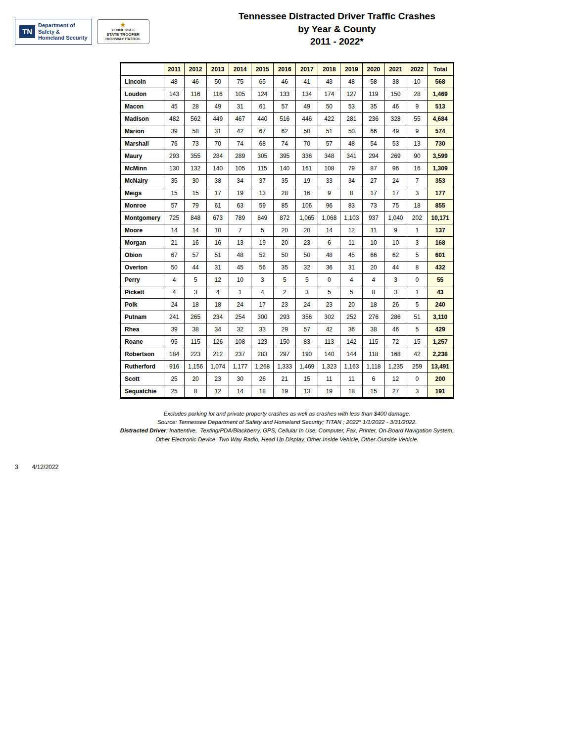TN Department of
Safety &
Homeland Security
★
TENNESSEE
STATE TROOPER
HIGHWAY PATROL
Tennessee Distracted Driver Traffic Crashes
by Year & County
2011 - 2022*
| | 2011 | 2012 | 2013 | 2014 | 2015 | 2016 | 2017 | 2018 | 2019 | 2020 | 2021 | 2022 | Total |
| --- | --- | --- | --- | --- | --- | --- | --- | --- | --- | --- | --- | --- | --- |
| Lincoln | 48 | 46 | 50 | 75 | 65 | 46 | 41 | 43 | 48 | 58 | 38 | 10 | 568 |
| Loudon | 143 | 116 | 116 | 105 | 124 | 133 | 134 | 174 | 127 | 119 | 150 | 28 | 1,469 |
| Macon | 45 | 28 | 49 | 31 | 61 | 57 | 49 | 50 | 53 | 35 | 46 | 9 | 513 |
| Madison | 482 | 562 | 449 | 467 | 440 | 516 | 446 | 422 | 281 | 236 | 328 | 55 | 4,684 |
| Marion | 39 | 58 | 31 | 42 | 67 | 62 | 50 | 51 | 50 | 66 | 49 | 9 | 574 |
| Marshall | 76 | 73 | 70 | 74 | 68 | 74 | 70 | 57 | 48 | 54 | 53 | 13 | 730 |
| Maury | 293 | 355 | 284 | 289 | 305 | 395 | 336 | 348 | 341 | 294 | 269 | 90 | 3,599 |
| McMinn | 130 | 132 | 140 | 105 | 115 | 140 | 161 | 108 | 79 | 87 | 96 | 16 | 1,309 |
| McNairy | 35 | 30 | 38 | 34 | 37 | 35 | 19 | 33 | 34 | 27 | 24 | 7 | 353 |
| Meigs | 15 | 15 | 17 | 19 | 13 | 28 | 16 | 9 | 8 | 17 | 17 | 3 | 177 |
| Monroe | 57 | 79 | 61 | 63 | 59 | 85 | 106 | 96 | 83 | 73 | 75 | 18 | 855 |
| Montgomery | 725 | 848 | 673 | 789 | 849 | 872 | 1,065 | 1,068 | 1,103 | 937 | 1,040 | 202 | 10,171 |
| Moore | 14 | 14 | 10 | 7 | 5 | 20 | 20 | 14 | 12 | 11 | 9 | 1 | 137 |
| Morgan | 21 | 16 | 16 | 13 | 19 | 20 | 23 | 6 | 11 | 10 | 10 | 3 | 168 |
| Obion | 67 | 57 | 51 | 48 | 52 | 50 | 50 | 48 | 45 | 66 | 62 | 5 | 601 |
| Overton | 50 | 44 | 31 | 45 | 56 | 35 | 32 | 36 | 31 | 20 | 44 | 8 | 432 |
| Perry | 4 | 5 | 12 | 10 | 3 | 5 | 5 | 0 | 4 | 4 | 3 | 0 | 55 |
| Pickett | 4 | 3 | 4 | 1 | 4 | 2 | 3 | 5 | 5 | 8 | 3 | 1 | 43 |
| Polk | 24 | 18 | 18 | 24 | 17 | 23 | 24 | 23 | 20 | 18 | 26 | 5 | 240 |
| Putnam | 241 | 265 | 234 | 254 | 300 | 293 | 356 | 302 | 252 | 276 | 286 | 51 | 3,110 |
| Rhea | 39 | 38 | 34 | 32 | 33 | 29 | 57 | 42 | 36 | 38 | 46 | 5 | 429 |
| Roane | 95 | 115 | 126 | 108 | 123 | 150 | 83 | 113 | 142 | 115 | 72 | 15 | 1,257 |
| Robertson | 184 | 223 | 212 | 237 | 283 | 297 | 190 | 140 | 144 | 118 | 168 | 42 | 2,238 |
| Rutherford | 916 | 1,156 | 1,074 | 1,177 | 1,268 | 1,333 | 1,469 | 1,323 | 1,163 | 1,118 | 1,235 | 259 | 13,491 |
| Scott | 25 | 20 | 23 | 30 | 26 | 21 | 15 | 11 | 11 | 6 | 12 | 0 | 200 |
| Sequatchie | 25 | 8 | 12 | 14 | 18 | 19 | 13 | 19 | 18 | 15 | 27 | 3 | 191 |
Excludes parking lot and private property crashes as well as crashes with less than $400 damage.
Source: Tennessee Department of Safety and Homeland Security; TITAN ; 2022* 1/1/2022 - 3/31/2022.
Distracted Driver: Inattentive, Texting/PDA/Blackberry, GPS, Cellular In Use, Computer, Fax, Printer, On-Board Navigation System,
Other Electronic Device, Two Way Radio, Head Up Display, Other-Inside Vehicle, Other-Outside Vehicle.
34/12/2022